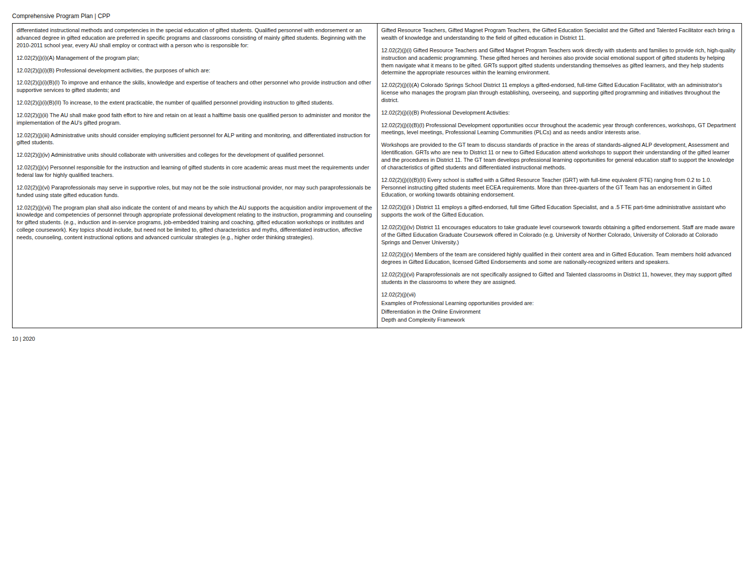Comprehensive Program Plan | CPP
| differentiated instructional methods and competencies in the special education of gifted students. Qualified personnel with endorsement or an advanced degree in gifted education are preferred in specific programs and classrooms consisting of mainly gifted students. Beginning with the 2010-2011 school year, every AU shall employ or contract with a person who is responsible for: 12.02(2)(j)(i)(A) Management of the program plan; 12.02(2)(j)(i)(B) Professional development activities, the purposes of which are: 12.02(2)(j)(i)(B)(I) To improve and enhance the skills, knowledge and expertise of teachers and other personnel who provide instruction and other supportive services to gifted students; and 12.02(2)(j)(i)(B)(II) To increase, to the extent practicable, the number of qualified personnel providing instruction to gifted students. 12.02(2)(j)(ii) The AU shall make good faith effort to hire and retain on at least a halftime basis one qualified person to administer and monitor the implementation of the AU's gifted program. 12.02(2)(j)(iii) Administrative units should consider employing sufficient personnel for ALP writing and monitoring, and differentiated instruction for gifted students. 12.02(2)(j)(iv) Administrative units should collaborate with universities and colleges for the development of qualified personnel. 12.02(2)(j)(v) Personnel responsible for the instruction and learning of gifted students in core academic areas must meet the requirements under federal law for highly qualified teachers. 12.02(2)(j)(vi) Paraprofessionals may serve in supportive roles, but may not be the sole instructional provider, nor may such paraprofessionals be funded using state gifted education funds. 12.02(2)(j)(vii) The program plan shall also indicate the content of and means by which the AU supports the acquisition and/or improvement of the knowledge and competencies of personnel through appropriate professional development relating to the instruction, programming and counseling for gifted students. (e.g., induction and in-service programs, job-embedded training and coaching, gifted education workshops or institutes and college coursework). Key topics should include, but need not be limited to, gifted characteristics and myths, differentiated instruction, affective needs, counseling, content instructional options and advanced curricular strategies (e.g., higher order thinking strategies). | Gifted Resource Teachers, Gifted Magnet Program Teachers, the Gifted Education Specialist and the Gifted and Talented Facilitator each bring a wealth of knowledge and understanding to the field of gifted education in District 11. 12.02(2)(j)(i) Gifted Resource Teachers and Gifted Magnet Program Teachers work directly with students and families to provide rich, high-quality instruction and academic programming. These gifted heroes and heroines also provide social emotional support of gifted students by helping them navigate what it means to be gifted. GRTs support gifted students understanding themselves as gifted learners, and they help students determine the appropriate resources within the learning environment. 12.02(2)(j)(i)(A) Colorado Springs School District 11 employs a gifted-endorsed, full-time Gifted Education Facilitator, with an administrator's license who manages the program plan through establishing, overseeing, and supporting gifted programming and initiatives throughout the district. 12.02(2)(j)(i)(B) Professional Development Activities: 12.02(2)(j)(i)(B)(I) Professional Development opportunities occur throughout the academic year through conferences, workshops, GT Department meetings, level meetings, Professional Learning Communities (PLCs) and as needs and/or interests arise. Workshops are provided to the GT team to discuss standards of practice in the areas of standards-aligned ALP development, Assessment and Identification. GRTs who are new to District 11 or new to Gifted Education attend workshops to support their understanding of the gifted learner and the procedures in District 11. The GT team develops professional learning opportunities for general education staff to support the knowledge of characteristics of gifted students and differentiated instructional methods. 12.02(2)(j)(i)(B)(II) Every school is staffed with a Gifted Resource Teacher (GRT) with full-time equivalent (FTE) ranging from 0.2 to 1.0. Personnel instructing gifted students meet ECEA requirements. More than three-quarters of the GT Team has an endorsement in Gifted Education, or working towards obtaining endorsement. 12.02(2)(j)(ii ) District 11 employs a gifted-endorsed, full time Gifted Education Specialist, and a .5 FTE part-time administrative assistant who supports the work of the Gifted Education. 12.02(2)(j)(iv) District 11 encourages educators to take graduate level coursework towards obtaining a gifted endorsement. Staff are made aware of the Gifted Education Graduate Coursework offered in Colorado (e.g. University of Norther Colorado, University of Colorado at Colorado Springs and Denver University.) 12.02(2)(j)(v) Members of the team are considered highly qualified in their content area and in Gifted Education. Team members hold advanced degrees in Gifted Education, licensed Gifted Endorsements and some are nationally-recognized writers and speakers. 12.02(2)(j)(vi) Paraprofessionals are not specifically assigned to Gifted and Talented classrooms in District 11, however, they may support gifted students in the classrooms to where they are assigned. 12.02(2)(j)(vii) Examples of Professional Learning opportunities provided are: Differentiation in the Online Environment Depth and Complexity Framework |
10 | 2020